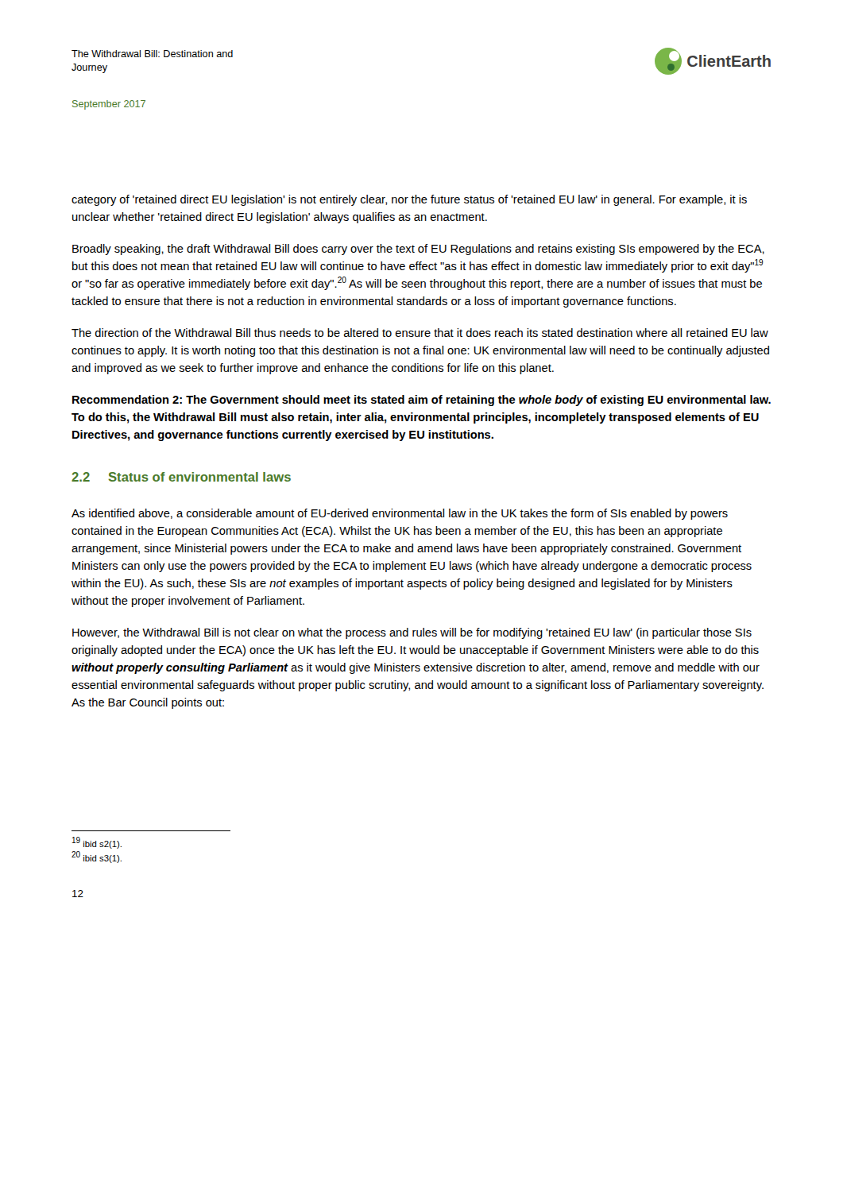The Withdrawal Bill: Destination and
Journey
September 2017
Client Earth
category of 'retained direct EU legislation' is not entirely clear, nor the future status of 'retained EU law' in general. For example, it is unclear whether 'retained direct EU legislation' always qualifies as an enactment.
Broadly speaking, the draft Withdrawal Bill does carry over the text of EU Regulations and retains existing SIs empowered by the ECA, but this does not mean that retained EU law will continue to have effect "as it has effect in domestic law immediately prior to exit day"19 or "so far as operative immediately before exit day".20 As will be seen throughout this report, there are a number of issues that must be tackled to ensure that there is not a reduction in environmental standards or a loss of important governance functions.
The direction of the Withdrawal Bill thus needs to be altered to ensure that it does reach its stated destination where all retained EU law continues to apply. It is worth noting too that this destination is not a final one: UK environmental law will need to be continually adjusted and improved as we seek to further improve and enhance the conditions for life on this planet.
Recommendation 2: The Government should meet its stated aim of retaining the whole body of existing EU environmental law. To do this, the Withdrawal Bill must also retain, inter alia, environmental principles, incompletely transposed elements of EU Directives, and governance functions currently exercised by EU institutions.
2.2 Status of environmental laws
As identified above, a considerable amount of EU-derived environmental law in the UK takes the form of SIs enabled by powers contained in the European Communities Act (ECA). Whilst the UK has been a member of the EU, this has been an appropriate arrangement, since Ministerial powers under the ECA to make and amend laws have been appropriately constrained. Government Ministers can only use the powers provided by the ECA to implement EU laws (which have already undergone a democratic process within the EU). As such, these SIs are not examples of important aspects of policy being designed and legislated for by Ministers without the proper involvement of Parliament.
However, the Withdrawal Bill is not clear on what the process and rules will be for modifying 'retained EU law' (in particular those SIs originally adopted under the ECA) once the UK has left the EU. It would be unacceptable if Government Ministers were able to do this without properly consulting Parliament as it would give Ministers extensive discretion to alter, amend, remove and meddle with our essential environmental safeguards without proper public scrutiny, and would amount to a significant loss of Parliamentary sovereignty. As the Bar Council points out:
19 ibid s2(1).
20 ibid s3(1).
12